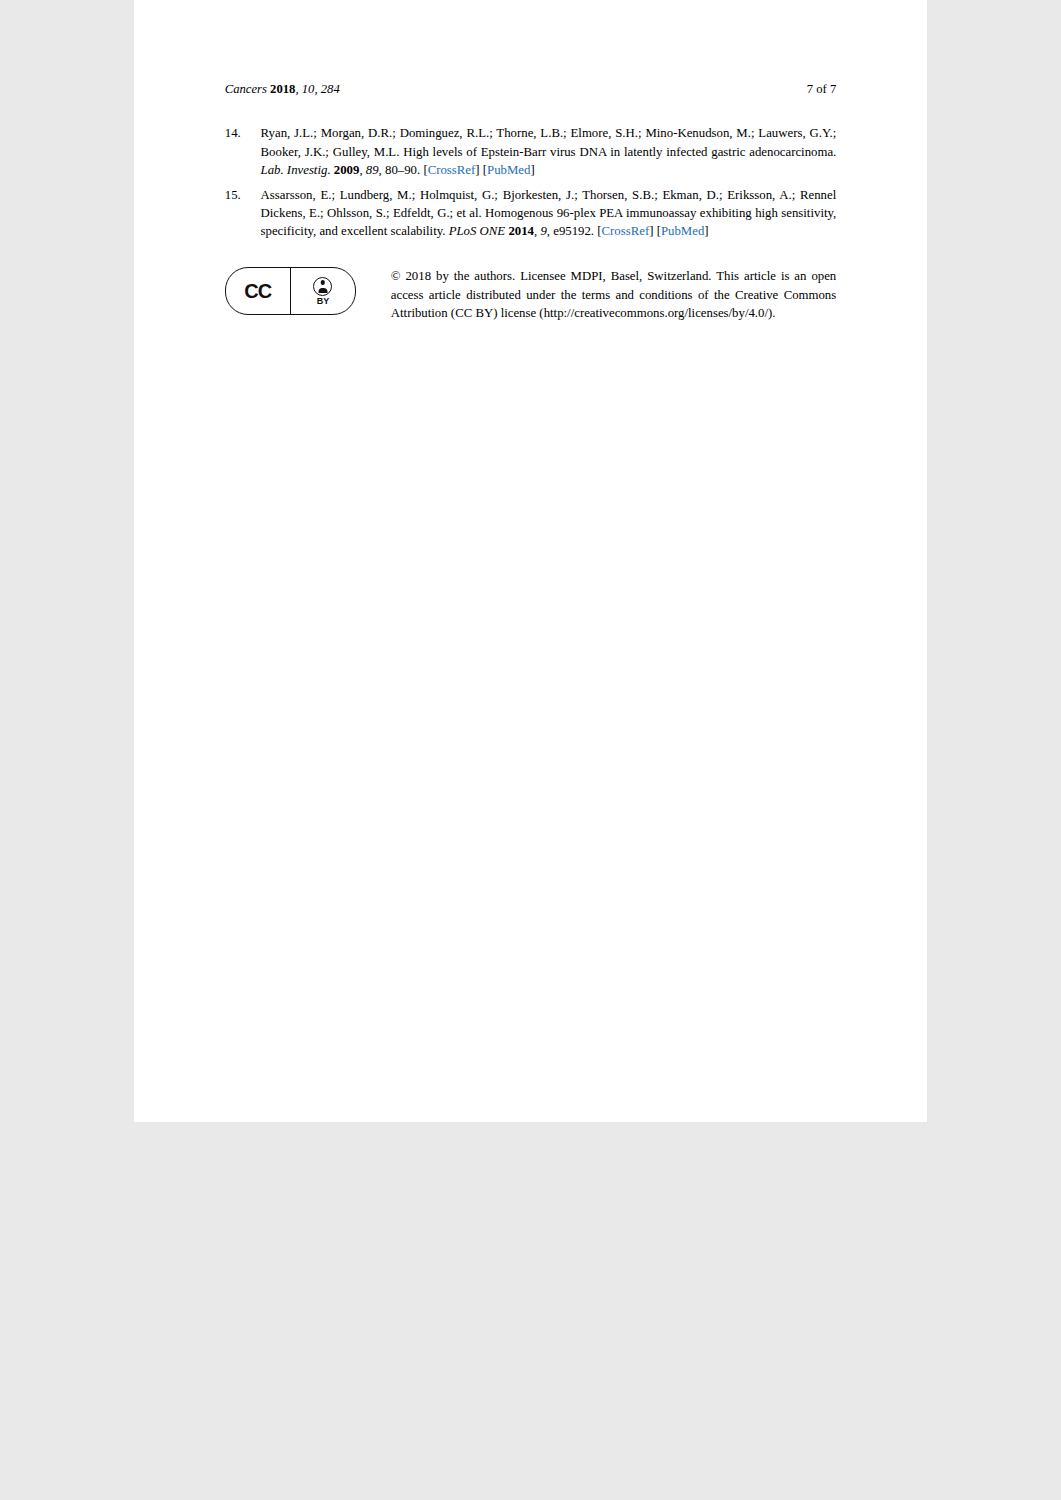Cancers 2018, 10, 284
7 of 7
14. Ryan, J.L.; Morgan, D.R.; Dominguez, R.L.; Thorne, L.B.; Elmore, S.H.; Mino-Kenudson, M.; Lauwers, G.Y.; Booker, J.K.; Gulley, M.L. High levels of Epstein-Barr virus DNA in latently infected gastric adenocarcinoma. Lab. Investig. 2009, 89, 80–90. [CrossRef] [PubMed]
15. Assarsson, E.; Lundberg, M.; Holmquist, G.; Bjorkesten, J.; Thorsen, S.B.; Ekman, D.; Eriksson, A.; Rennel Dickens, E.; Ohlsson, S.; Edfeldt, G.; et al. Homogenous 96-plex PEA immunoassay exhibiting high sensitivity, specificity, and excellent scalability. PLoS ONE 2014, 9, e95192. [CrossRef] [PubMed]
CC
BY
© 2018 by the authors. Licensee MDPI, Basel, Switzerland. This article is an open access article distributed under the terms and conditions of the Creative Commons Attribution (CC BY) license (http://creativecommons.org/licenses/by/4.0/).